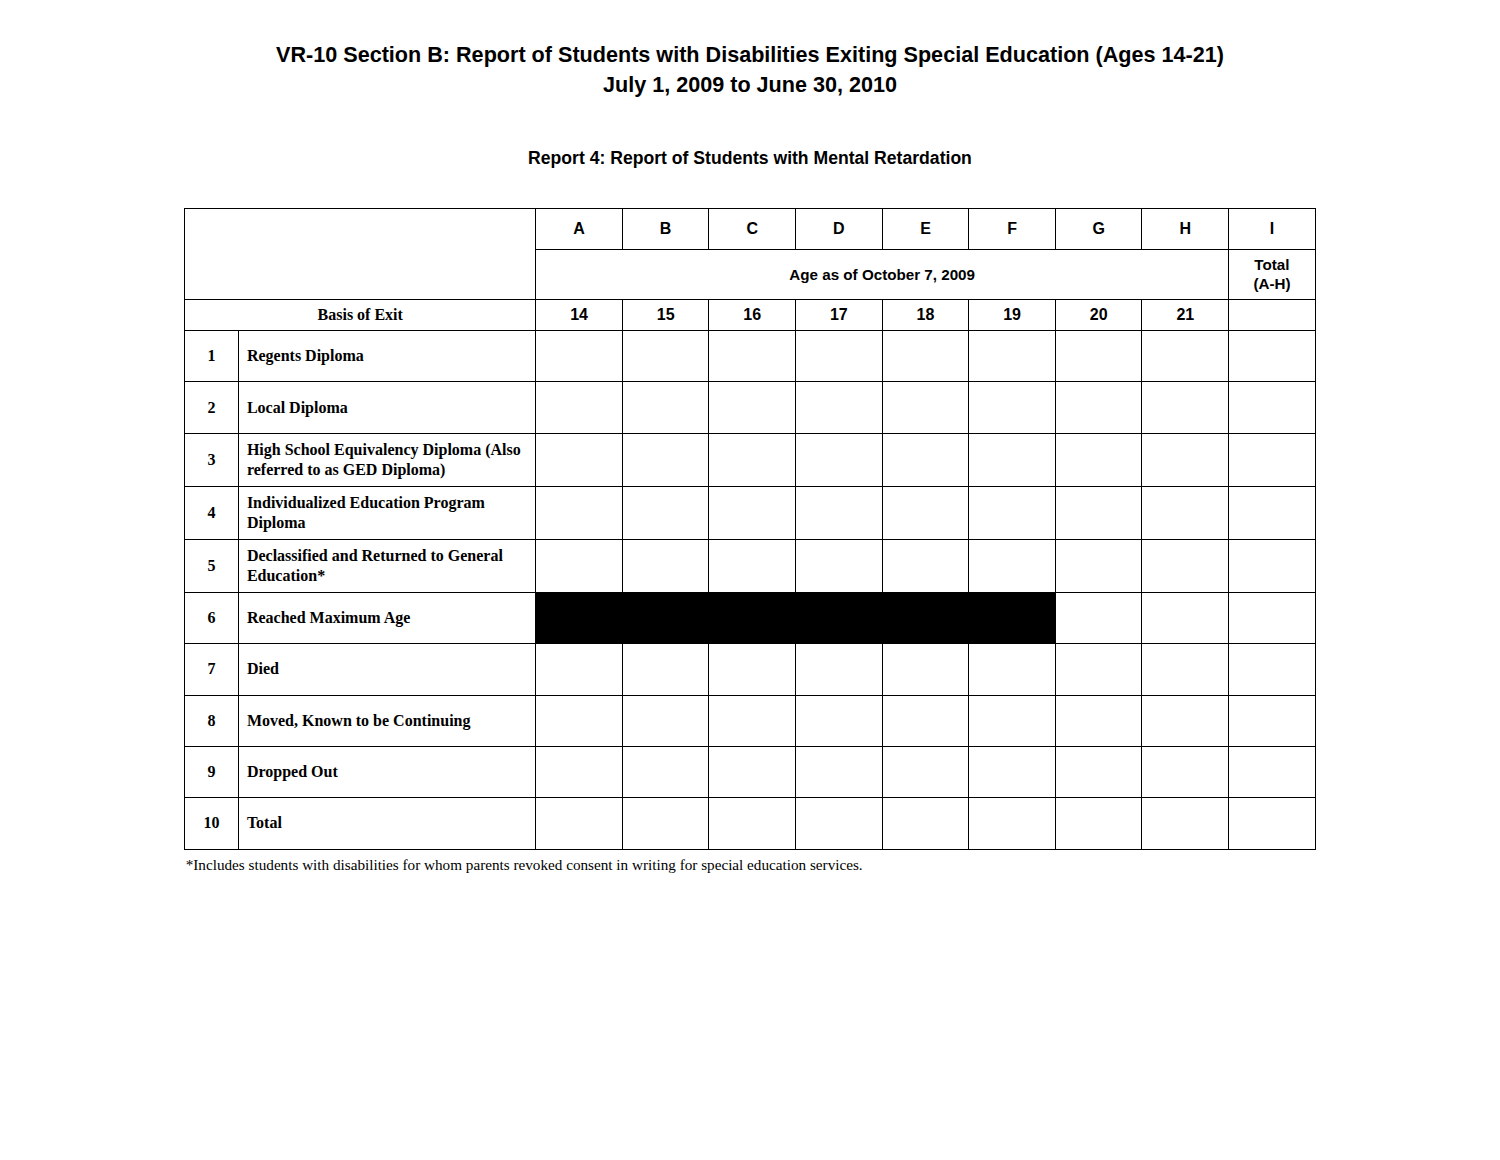VR-10 Section B: Report of Students with Disabilities Exiting Special Education (Ages 14-21)
July 1, 2009 to June 30, 2010
Report 4: Report of Students with Mental Retardation
| | A | B | C | D | E | F | G | H | I |
| --- | --- | --- | --- | --- | --- | --- | --- | --- | --- |
| Age as of October 7, 2009 | Total (A-H) |
| Basis of Exit | 14 | 15 | 16 | 17 | 18 | 19 | 20 | 21 | |
| 1 | Regents Diploma | | | | | | | | | |
| 2 | Local Diploma | | | | | | | | | |
| 3 | High School Equivalency Diploma (Also referred to as GED Diploma) | | | | | | | | | |
| 4 | Individualized Education Program Diploma | | | | | | | | | |
| 5 | Declassified and Returned to General Education* | | | | | | | | | |
| 6 | Reached Maximum Age | | | | | | | | | |
| 7 | Died | | | | | | | | | |
| 8 | Moved, Known to be Continuing | | | | | | | | | |
| 9 | Dropped Out | | | | | | | | | |
| 10 | Total | | | | | | | | | |
*Includes students with disabilities for whom parents revoked consent in writing for special education services.